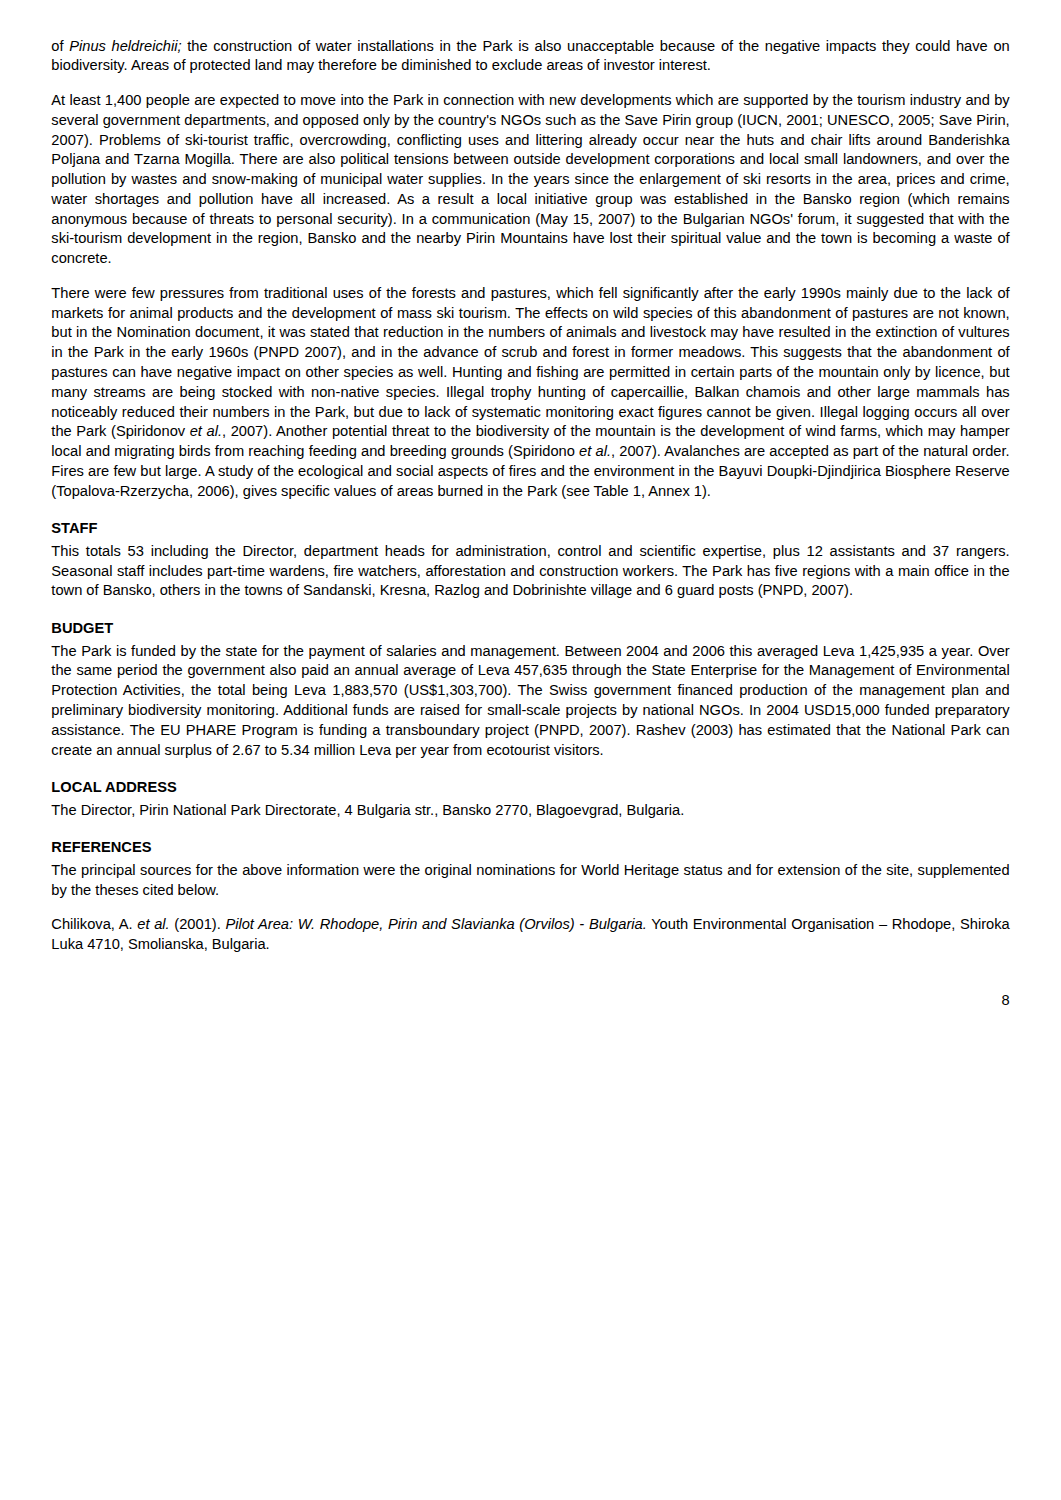of Pinus heldreichii; the construction of water installations in the Park is also unacceptable because of the negative impacts they could have on biodiversity. Areas of protected land may therefore be diminished to exclude areas of investor interest.
At least 1,400 people are expected to move into the Park in connection with new developments which are supported by the tourism industry and by several government departments, and opposed only by the country's NGOs such as the Save Pirin group (IUCN, 2001; UNESCO, 2005; Save Pirin, 2007). Problems of ski-tourist traffic, overcrowding, conflicting uses and littering already occur near the huts and chair lifts around Banderishka Poljana and Tzarna Mogilla. There are also political tensions between outside development corporations and local small landowners, and over the pollution by wastes and snow-making of municipal water supplies. In the years since the enlargement of ski resorts in the area, prices and crime, water shortages and pollution have all increased. As a result a local initiative group was established in the Bansko region (which remains anonymous because of threats to personal security). In a communication (May 15, 2007) to the Bulgarian NGOs' forum, it suggested that with the ski-tourism development in the region, Bansko and the nearby Pirin Mountains have lost their spiritual value and the town is becoming a waste of concrete.
There were few pressures from traditional uses of the forests and pastures, which fell significantly after the early 1990s mainly due to the lack of markets for animal products and the development of mass ski tourism. The effects on wild species of this abandonment of pastures are not known, but in the Nomination document, it was stated that reduction in the numbers of animals and livestock may have resulted in the extinction of vultures in the Park in the early 1960s (PNPD 2007), and in the advance of scrub and forest in former meadows. This suggests that the abandonment of pastures can have negative impact on other species as well. Hunting and fishing are permitted in certain parts of the mountain only by licence, but many streams are being stocked with non-native species. Illegal trophy hunting of capercaillie, Balkan chamois and other large mammals has noticeably reduced their numbers in the Park, but due to lack of systematic monitoring exact figures cannot be given. Illegal logging occurs all over the Park (Spiridonov et al., 2007). Another potential threat to the biodiversity of the mountain is the development of wind farms, which may hamper local and migrating birds from reaching feeding and breeding grounds (Spiridono et al., 2007). Avalanches are accepted as part of the natural order. Fires are few but large. A study of the ecological and social aspects of fires and the environment in the Bayuvi Doupki-Djindjirica Biosphere Reserve (Topalova-Rzerzycha, 2006), gives specific values of areas burned in the Park (see Table 1, Annex 1).
STAFF
This totals 53 including the Director, department heads for administration, control and scientific expertise, plus 12 assistants and 37 rangers. Seasonal staff includes part-time wardens, fire watchers, afforestation and construction workers. The Park has five regions with a main office in the town of Bansko, others in the towns of Sandanski, Kresna, Razlog and Dobrinishte village and 6 guard posts (PNPD, 2007).
BUDGET
The Park is funded by the state for the payment of salaries and management. Between 2004 and 2006 this averaged Leva 1,425,935 a year. Over the same period the government also paid an annual average of Leva 457,635 through the State Enterprise for the Management of Environmental Protection Activities, the total being Leva 1,883,570 (US$1,303,700). The Swiss government financed production of the management plan and preliminary biodiversity monitoring. Additional funds are raised for small-scale projects by national NGOs. In 2004 USD15,000 funded preparatory assistance. The EU PHARE Program is funding a transboundary project (PNPD, 2007). Rashev (2003) has estimated that the National Park can create an annual surplus of 2.67 to 5.34 million Leva per year from ecotourist visitors.
LOCAL ADDRESS
The Director, Pirin National Park Directorate, 4 Bulgaria str., Bansko 2770, Blagoevgrad, Bulgaria.
REFERENCES
The principal sources for the above information were the original nominations for World Heritage status and for extension of the site, supplemented by the theses cited below.
Chilikova, A. et al. (2001). Pilot Area: W. Rhodope, Pirin and Slavianka (Orvilos) - Bulgaria. Youth Environmental Organisation – Rhodope, Shiroka Luka 4710, Smolianska, Bulgaria.
8